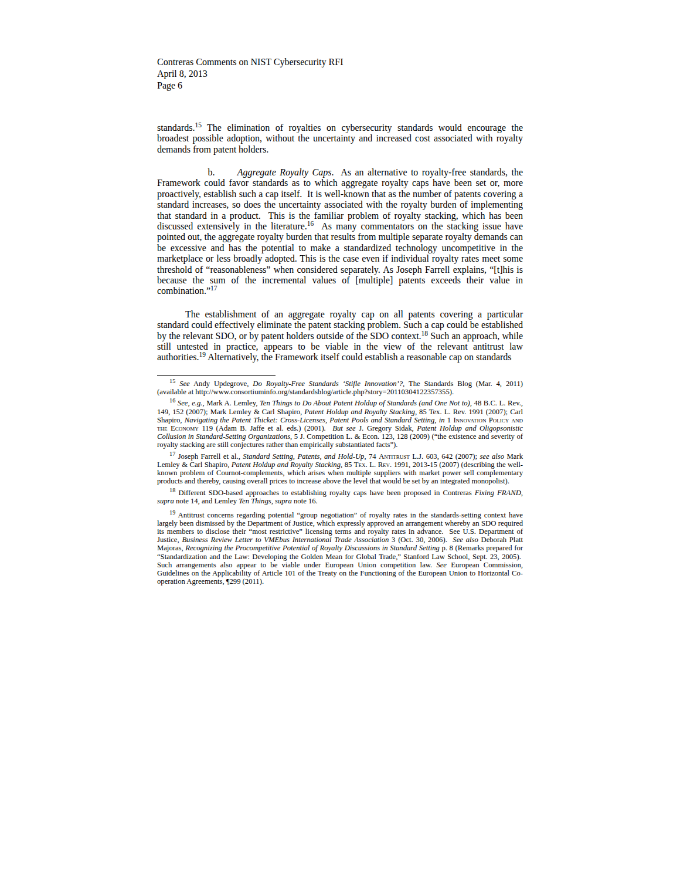Contreras Comments on NIST Cybersecurity RFI
April 8, 2013
Page 6
standards.15 The elimination of royalties on cybersecurity standards would encourage the broadest possible adoption, without the uncertainty and increased cost associated with royalty demands from patent holders.
b. Aggregate Royalty Caps. As an alternative to royalty-free standards, the Framework could favor standards as to which aggregate royalty caps have been set or, more proactively, establish such a cap itself. It is well-known that as the number of patents covering a standard increases, so does the uncertainty associated with the royalty burden of implementing that standard in a product. This is the familiar problem of royalty stacking, which has been discussed extensively in the literature.16 As many commentators on the stacking issue have pointed out, the aggregate royalty burden that results from multiple separate royalty demands can be excessive and has the potential to make a standardized technology uncompetitive in the marketplace or less broadly adopted. This is the case even if individual royalty rates meet some threshold of “reasonableness” when considered separately. As Joseph Farrell explains, “[t]his is because the sum of the incremental values of [multiple] patents exceeds their value in combination.”17
The establishment of an aggregate royalty cap on all patents covering a particular standard could effectively eliminate the patent stacking problem. Such a cap could be established by the relevant SDO, or by patent holders outside of the SDO context.18 Such an approach, while still untested in practice, appears to be viable in the view of the relevant antitrust law authorities.19 Alternatively, the Framework itself could establish a reasonable cap on standards
15 See Andy Updegrove, Do Royalty-Free Standards ‘Stifle Innovation’?, The Standards Blog (Mar. 4, 2011) (available at http://www.consortiuminfo.org/standardsblog/article.php?story=20110304122357355).
16 See, e.g., Mark A. Lemley, Ten Things to Do About Patent Holdup of Standards (and One Not to), 48 B.C. L. Rev., 149, 152 (2007); Mark Lemley & Carl Shapiro, Patent Holdup and Royalty Stacking, 85 Tex. L. Rev. 1991 (2007); Carl Shapiro, Navigating the Patent Thicket: Cross-Licenses, Patent Pools and Standard Setting, in 1 Innovation Policy and the Economy 119 (Adam B. Jaffe et al. eds.) (2001). But see J. Gregory Sidak, Patent Holdup and Oligopsonistic Collusion in Standard-Setting Organizations, 5 J. Competition L. & Econ. 123, 128 (2009) (“the existence and severity of royalty stacking are still conjectures rather than empirically substantiated facts”).
17 Joseph Farrell et al., Standard Setting, Patents, and Hold-Up, 74 Antitrust L.J. 603, 642 (2007); see also Mark Lemley & Carl Shapiro, Patent Holdup and Royalty Stacking, 85 Tex. L. Rev. 1991, 2013-15 (2007) (describing the well-known problem of Cournot-complements, which arises when multiple suppliers with market power sell complementary products and thereby, causing overall prices to increase above the level that would be set by an integrated monopolist).
18 Different SDO-based approaches to establishing royalty caps have been proposed in Contreras Fixing FRAND, supra note 14, and Lemley Ten Things, supra note 16.
19 Antitrust concerns regarding potential “group negotiation” of royalty rates in the standards-setting context have largely been dismissed by the Department of Justice, which expressly approved an arrangement whereby an SDO required its members to disclose their “most restrictive” licensing terms and royalty rates in advance. See U.S. Department of Justice, Business Review Letter to VMEbus International Trade Association 3 (Oct. 30, 2006). See also Deborah Platt Majoras, Recognizing the Procompetitive Potential of Royalty Discussions in Standard Setting p. 8 (Remarks prepared for “Standardization and the Law: Developing the Golden Mean for Global Trade,” Stanford Law School, Sept. 23, 2005). Such arrangements also appear to be viable under European Union competition law. See European Commission, Guidelines on the Applicability of Article 101 of the Treaty on the Functioning of the European Union to Horizontal Co-operation Agreements, ¶299 (2011).